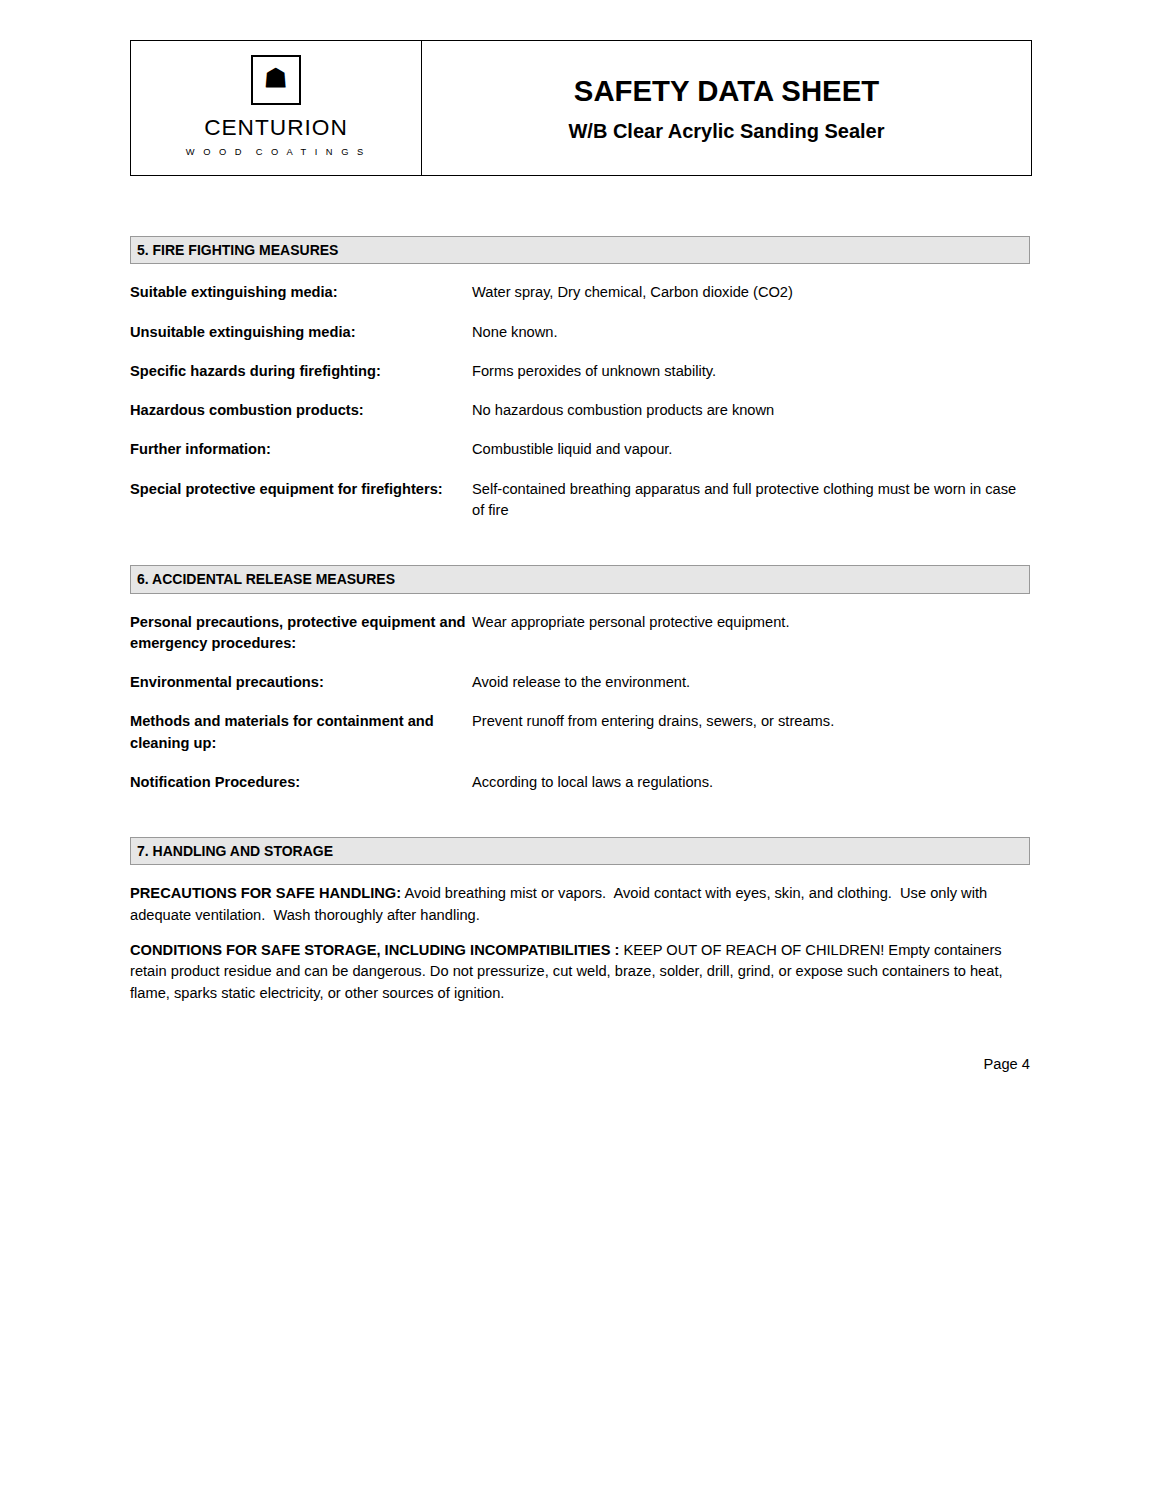☗
CENTURION
W O O D C O A T I N G S
SAFETY DATA SHEET
W/B Clear Acrylic Sanding Sealer
5. FIRE FIGHTING MEASURES
| Suitable extinguishing media: | Water spray, Dry chemical, Carbon dioxide (CO2) |
| Unsuitable extinguishing media: | None known. |
| Specific hazards during firefighting: | Forms peroxides of unknown stability. |
| Hazardous combustion products: | No hazardous combustion products are known |
| Further information: | Combustible liquid and vapour. |
| Special protective equipment for firefighters: | Self-contained breathing apparatus and full protective clothing must be worn in case of fire |
6. ACCIDENTAL RELEASE MEASURES
| Personal precautions, protective equipment and emergency procedures: | Wear appropriate personal protective equipment. |
| Environmental precautions: | Avoid release to the environment. |
| Methods and materials for containment and cleaning up: | Prevent runoff from entering drains, sewers, or streams. |
| Notification Procedures: | According to local laws a regulations. |
7. HANDLING AND STORAGE
PRECAUTIONS FOR SAFE HANDLING: Avoid breathing mist or vapors. Avoid contact with eyes, skin, and clothing. Use only with adequate ventilation. Wash thoroughly after handling.
CONDITIONS FOR SAFE STORAGE, INCLUDING INCOMPATIBILITIES : KEEP OUT OF REACH OF CHILDREN! Empty containers retain product residue and can be dangerous. Do not pressurize, cut weld, braze, solder, drill, grind, or expose such containers to heat, flame, sparks static electricity, or other sources of ignition.
Page 4